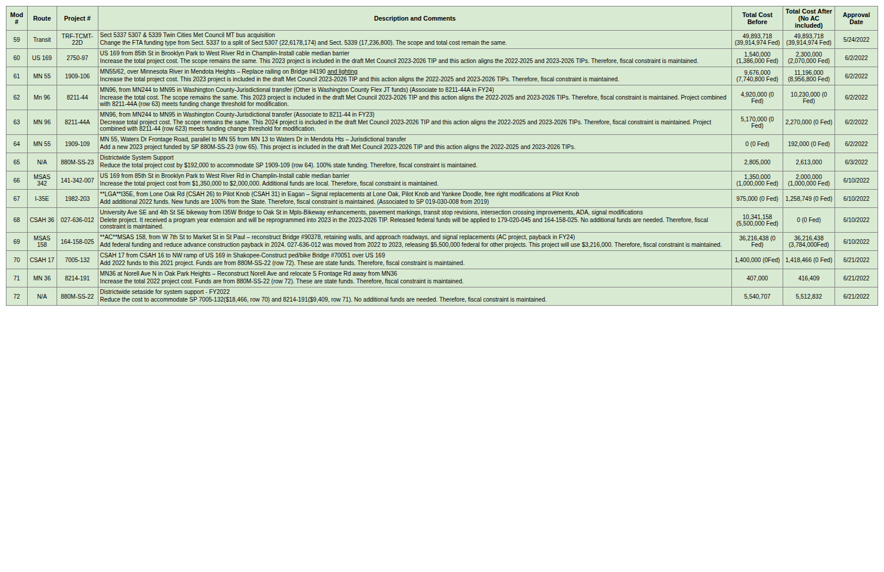| Mod # | Route | Project # | Description and Comments | Total Cost Before | Total Cost After (No AC included) | Approval Date |
| --- | --- | --- | --- | --- | --- | --- |
| 59 | Transit | TRF-TCMT-22D | Sect 5337 5307 & 5339 Twin Cities Met Council MT bus acquisition Change the FTA funding type from Sect. 5337 to a split of Sect 5307 (22,6178,174) and Sect. 5339 (17,236,800). The scope and total cost remain the same. | 49,893,718 (39,914,974 Fed) | 49,893,718 (39,914,974 Fed) | 5/24/2022 |
| 60 | US 169 | 2750-97 | US 169 from 85th St in Brooklyn Park to West River Rd in Champlin-Install cable median barrier Increase the total project cost. The scope remains the same. This 2023 project is included in the draft Met Council 2023-2026 TIP and this action aligns the 2022-2025 and 2023-2026 TIPs. Therefore, fiscal constraint is maintained. | 1,540,000 (1,386,000 Fed) | 2,300,000 (2,070,000 Fed) | 6/2/2022 |
| 61 | MN 55 | 1909-106 | MN55/62, over Minnesota River in Mendota Heights – Replace railing on Bridge #4190 and lighting Increase the total project cost. This 2023 project is included in the draft Met Council 2023-2026 TIP and this action aligns the 2022-2025 and 2023-2026 TIPs. Therefore, fiscal constraint is maintained. | 9,676,000 (7,740,800 Fed) | 11,196,000 (8,956,800 Fed) | 6/2/2022 |
| 62 | Mn 96 | 8211-44 | MN96, from MN244 to MN95 in Washington County-Jurisdictional transfer (Other is Washington County Flex JT funds) (Associate to 8211-44A in FY24) Increase the total cost. The scope remains the same. This 2023 project is included in the draft Met Council 2023-2026 TIP and this action aligns the 2022-2025 and 2023-2026 TIPs. Therefore, fiscal constraint is maintained. Project combined with 8211-44A (row 63) meets funding change threshold for modification. | 4,920,000 (0 Fed) | 10,230,000 (0 Fed) | 6/2/2022 |
| 63 | MN 96 | 8211-44A | MN96, from MN244 to MN95 in Washington County-Jurisdictional transfer (Associate to 8211-44 in FY23) Decrease total project cost. The scope remains the same. This 2024 project is included in the draft Met Council 2023-2026 TIP and this action aligns the 2022-2025 and 2023-2026 TIPs. Therefore, fiscal constraint is maintained. Project combined with 8211-44 (row 623) meets funding change threshold for modification. | 5,170,000 (0 Fed) | 2,270,000 (0 Fed) | 6/2/2022 |
| 64 | MN 55 | 1909-109 | MN 55, Waters Dr Frontage Road, parallel to MN 55 from MN 13 to Waters Dr in Mendota Hts – Jurisdictional transfer Add a new 2023 project funded by SP 880M-SS-23 (row 65). This project is included in the draft Met Council 2023-2026 TIP and this action aligns the 2022-2025 and 2023-2026 TIPs. | 0 (0 Fed) | 192,000 (0 Fed) | 6/2/2022 |
| 65 | N/A | 880M-SS-23 | Districtwide System Support Reduce the total project cost by $192,000 to accommodate SP 1909-109 (row 64). 100% state funding. Therefore, fiscal constraint is maintained. | 2,805,000 | 2,613,000 | 6/3/2022 |
| 66 | MSAS 342 | 141-342-007 | US 169 from 85th St in Brooklyn Park to West River Rd in Champlin-Install cable median barrier Increase the total project cost from $1,350,000 to $2,000,000. Additional funds are local. Therefore, fiscal constraint is maintained. | 1,350,000 (1,000,000 Fed) | 2,000,000 (1,000,000 Fed) | 6/10/2022 |
| 67 | I-35E | 1982-203 | **LGA**I35E, from Lone Oak Rd (CSAH 26) to Pilot Knob (CSAH 31) in Eagan – Signal replacements at Lone Oak, Pilot Knob and Yankee Doodle, free right modifications at Pilot Knob Add additional 2022 funds. New funds are 100% from the State. Therefore, fiscal constraint is maintained. (Associated to SP 019-030-008 from 2019) | 975,000 (0 Fed) | 1,258,749 (0 Fed) | 6/10/2022 |
| 68 | CSAH 36 | 027-636-012 | University Ave SE and 4th St SE bikeway from I35W Bridge to Oak St in Mpls-Bikeway enhancements, pavement markings, transit stop revisions, intersection crossing improvements, ADA, signal modifications Delete project. It received a program year extension and will be reprogrammed into 2023 in the 2023-2026 TIP. Released federal funds will be applied to 179-020-045 and 164-158-025. No additional funds are needed. Therefore, fiscal constraint is maintained. | 10,341,158 (5,500,000 Fed) | 0 (0 Fed) | 6/10/2022 |
| 69 | MSAS 158 | 164-158-025 | **AC**MSAS 158, from W 7th St to Market St in St Paul – reconstruct Bridge #90378, retaining walls, and approach roadways, and signal replacements (AC project, payback in FY24) Add federal funding and reduce advance construction payback in 2024. 027-636-012 was moved from 2022 to 2023, releasing $5,500,000 federal for other projects. This project will use $3,216,000. Therefore, fiscal constraint is maintained. | 36,216,438 (0 Fed) | 36,216,438 (3,784,000Fed) | 6/10/2022 |
| 70 | CSAH 17 | 7005-132 | CSAH 17 from CSAH 16 to NW ramp of US 169 in Shakopee-Construct ped/bike Bridge #70051 over US 169 Add 2022 funds to this 2021 project. Funds are from 880M-SS-22 (row 72). These are state funds. Therefore, fiscal constraint is maintained. | 1,400,000 (0Fed) | 1,418,466 (0 Fed) | 6/21/2022 |
| 71 | MN 36 | 8214-191 | MN36 at Norell Ave N in Oak Park Heights – Reconstruct Norell Ave and relocate S Frontage Rd away from MN36 Increase the total 2022 project cost. Funds are from 880M-SS-22 (row 72). These are state funds. Therefore, fiscal constraint is maintained. | 407,000 | 416,409 | 6/21/2022 |
| 72 | N/A | 880M-SS-22 | Districtwide setaside for system support - FY2022 Reduce the cost to accommodate SP 7005-132($18,466, row 70) and 8214-191($9,409, row 71). No additional funds are needed. Therefore, fiscal constraint is maintained. | 5,540,707 | 5,512,832 | 6/21/2022 |